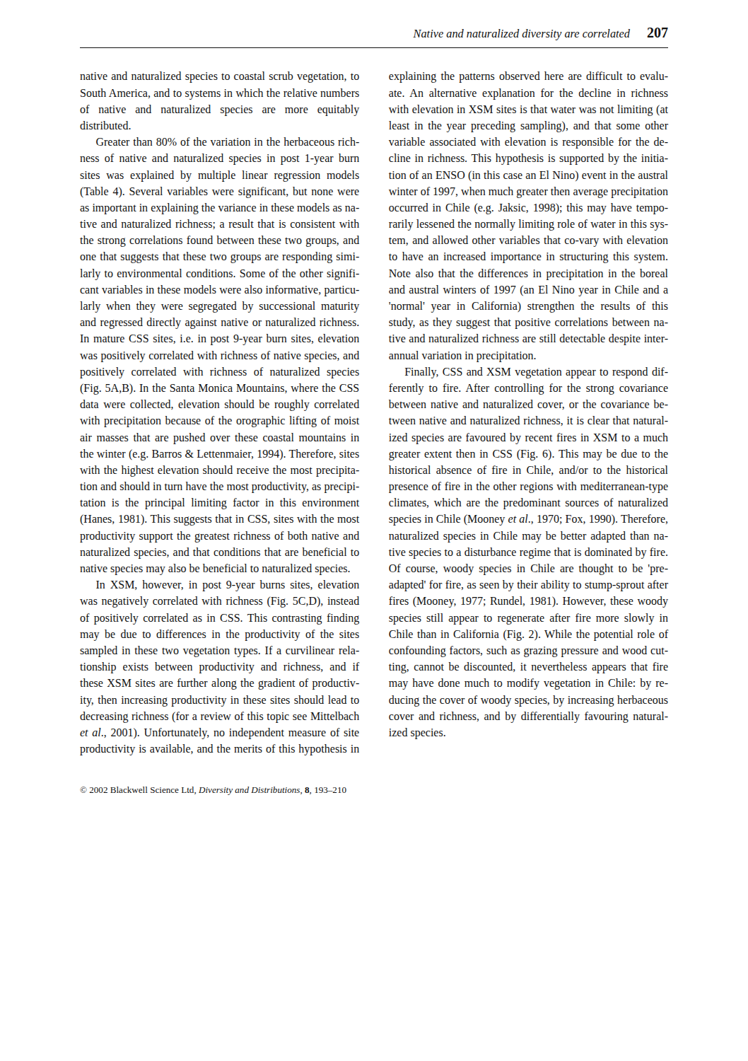Native and naturalized diversity are correlated 207
native and naturalized species to coastal scrub vegetation, to South America, and to systems in which the relative numbers of native and naturalized species are more equitably distributed.
Greater than 80% of the variation in the herbaceous richness of native and naturalized species in post 1-year burn sites was explained by multiple linear regression models (Table 4). Several variables were significant, but none were as important in explaining the variance in these models as native and naturalized richness; a result that is consistent with the strong correlations found between these two groups, and one that suggests that these two groups are responding similarly to environmental conditions. Some of the other significant variables in these models were also informative, particularly when they were segregated by successional maturity and regressed directly against native or naturalized richness. In mature CSS sites, i.e. in post 9-year burn sites, elevation was positively correlated with richness of native species, and positively correlated with richness of naturalized species (Fig. 5A,B). In the Santa Monica Mountains, where the CSS data were collected, elevation should be roughly correlated with precipitation because of the orographic lifting of moist air masses that are pushed over these coastal mountains in the winter (e.g. Barros & Lettenmaier, 1994). Therefore, sites with the highest elevation should receive the most precipitation and should in turn have the most productivity, as precipitation is the principal limiting factor in this environment (Hanes, 1981). This suggests that in CSS, sites with the most productivity support the greatest richness of both native and naturalized species, and that conditions that are beneficial to native species may also be beneficial to naturalized species.
In XSM, however, in post 9-year burns sites, elevation was negatively correlated with richness (Fig. 5C,D), instead of positively correlated as in CSS. This contrasting finding may be due to differences in the productivity of the sites sampled in these two vegetation types. If a curvilinear relationship exists between productivity and richness, and if these XSM sites are further along the gradient of productivity, then increasing productivity in these sites should lead to decreasing richness (for a review of this topic see Mittelbach et al., 2001). Unfortunately, no independent measure of site productivity is available, and the merits of this hypothesis in explaining the patterns observed here are difficult to evaluate. An alternative explanation for the decline in richness with elevation in XSM sites is that water was not limiting (at least in the year preceding sampling), and that some other variable associated with elevation is responsible for the decline in richness. This hypothesis is supported by the initiation of an ENSO (in this case an El Nino) event in the austral winter of 1997, when much greater then average precipitation occurred in Chile (e.g. Jaksic, 1998); this may have temporarily lessened the normally limiting role of water in this system, and allowed other variables that co-vary with elevation to have an increased importance in structuring this system. Note also that the differences in precipitation in the boreal and austral winters of 1997 (an El Nino year in Chile and a 'normal' year in California) strengthen the results of this study, as they suggest that positive correlations between native and naturalized richness are still detectable despite inter-annual variation in precipitation.
Finally, CSS and XSM vegetation appear to respond differently to fire. After controlling for the strong covariance between native and naturalized cover, or the covariance between native and naturalized richness, it is clear that naturalized species are favoured by recent fires in XSM to a much greater extent then in CSS (Fig. 6). This may be due to the historical absence of fire in Chile, and/or to the historical presence of fire in the other regions with mediterranean-type climates, which are the predominant sources of naturalized species in Chile (Mooney et al., 1970; Fox, 1990). Therefore, naturalized species in Chile may be better adapted than native species to a disturbance regime that is dominated by fire. Of course, woody species in Chile are thought to be 'pre-adapted' for fire, as seen by their ability to stump-sprout after fires (Mooney, 1977; Rundel, 1981). However, these woody species still appear to regenerate after fire more slowly in Chile than in California (Fig. 2). While the potential role of confounding factors, such as grazing pressure and wood cutting, cannot be discounted, it nevertheless appears that fire may have done much to modify vegetation in Chile: by reducing the cover of woody species, by increasing herbaceous cover and richness, and by differentially favouring naturalized species.
© 2002 Blackwell Science Ltd, Diversity and Distributions, 8, 193–210